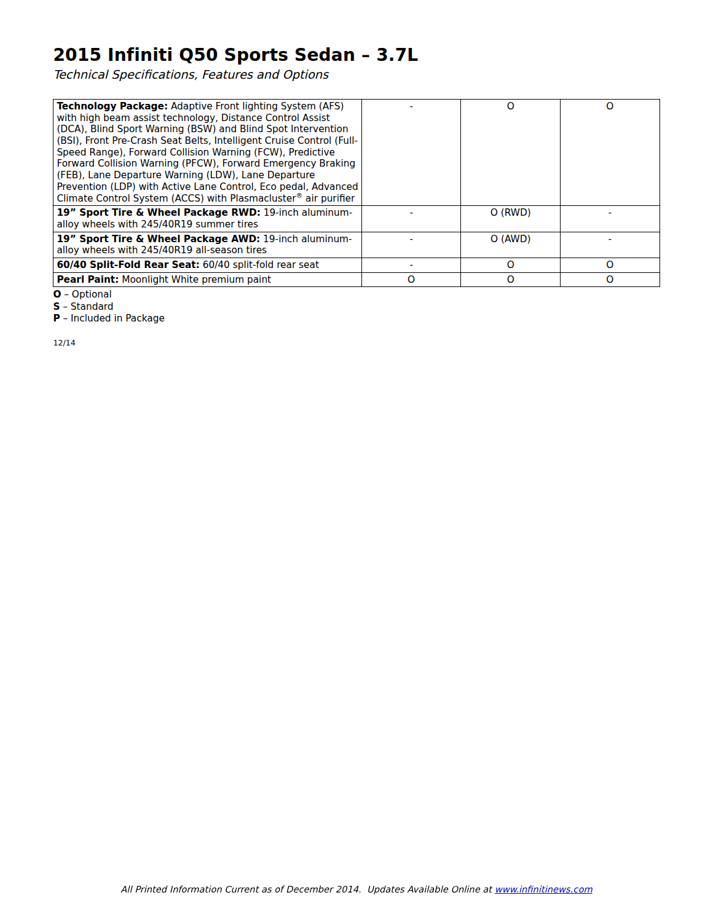2015 Infiniti Q50 Sports Sedan – 3.7L
Technical Specifications, Features and Options
| Technology Package: Adaptive Front lighting System (AFS) with high beam assist technology, Distance Control Assist (DCA), Blind Sport Warning (BSW) and Blind Spot Intervention (BSI), Front Pre-Crash Seat Belts, Intelligent Cruise Control (Full-Speed Range), Forward Collision Warning (FCW), Predictive Forward Collision Warning (PFCW), Forward Emergency Braking (FEB), Lane Departure Warning (LDW), Lane Departure Prevention (LDP) with Active Lane Control, Eco pedal, Advanced Climate Control System (ACCS) with Plasmacluster ® air purifier | - | O | O |
| 19” Sport Tire & Wheel Package RWD: 19-inch aluminum-alloy wheels with 245/40R19 summer tires | - | O (RWD) | - |
| 19” Sport Tire & Wheel Package AWD: 19-inch aluminum-alloy wheels with 245/40R19 all-season tires | - | O (AWD) | - |
| 60/40 Split-Fold Rear Seat: 60/40 split-fold rear seat | - | O | O |
| Pearl Paint: Moonlight White premium paint | O | O | O |
O – Optional
S – Standard
P – Included in Package
12/14
All Printed Information Current as of December 2014. Updates Available Online at www.infinitinews.com